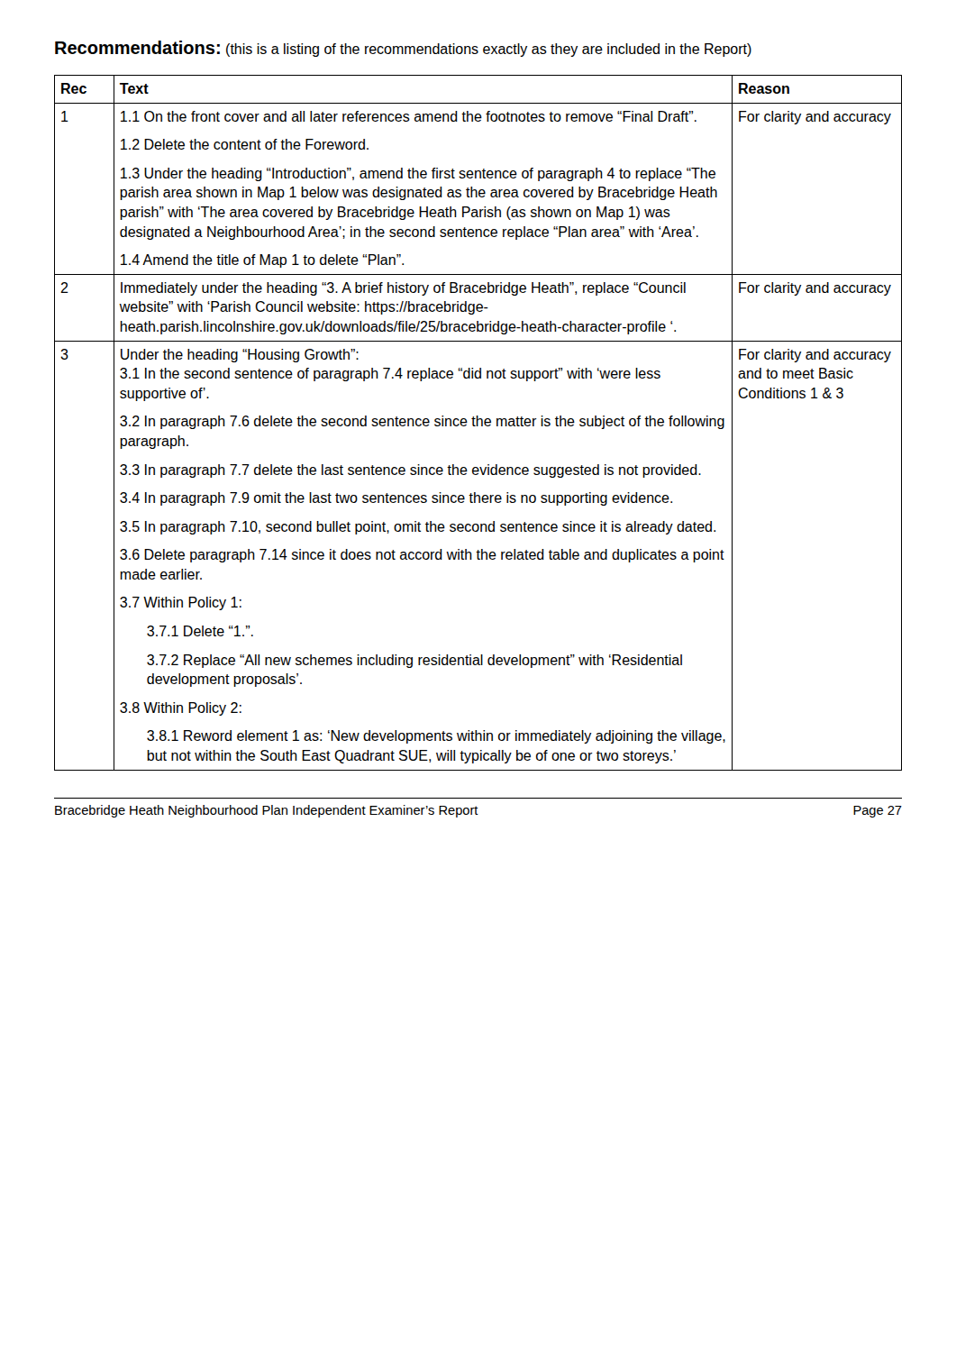Recommendations:
(this is a listing of the recommendations exactly as they are included in the Report)
| Rec | Text | Reason |
| --- | --- | --- |
| 1 | 1.1 On the front cover and all later references amend the footnotes to remove “Final Draft”. 1.2 Delete the content of the Foreword. 1.3 Under the heading “Introduction”, amend the first sentence of paragraph 4 to replace “The parish area shown in Map 1 below was designated as the area covered by Bracebridge Heath parish” with ‘The area covered by Bracebridge Heath Parish (as shown on Map 1) was designated a Neighbourhood Area’; in the second sentence replace “Plan area” with ‘Area’. 1.4 Amend the title of Map 1 to delete “Plan”. | For clarity and accuracy |
| 2 | Immediately under the heading “3. A brief history of Bracebridge Heath”, replace “Council website” with ‘Parish Council website: https://bracebridge-heath.parish.lincolnshire.gov.uk/downloads/file/25/bracebridge-heath-character-profile ‘. | For clarity and accuracy |
| 3 | Under the heading “Housing Growth”: 3.1 In the second sentence of paragraph 7.4 replace “did not support” with ‘were less supportive of’. 3.2 In paragraph 7.6 delete the second sentence since the matter is the subject of the following paragraph. 3.3 In paragraph 7.7 delete the last sentence since the evidence suggested is not provided. 3.4 In paragraph 7.9 omit the last two sentences since there is no supporting evidence. 3.5 In paragraph 7.10, second bullet point, omit the second sentence since it is already dated. 3.6 Delete paragraph 7.14 since it does not accord with the related table and duplicates a point made earlier. 3.7 Within Policy 1: 3.7.1 Delete “1.”. 3.7.2 Replace “All new schemes including residential development” with ‘Residential development proposals’. 3.8 Within Policy 2: 3.8.1 Reword element 1 as: ‘New developments within or immediately adjoining the village, but not within the South East Quadrant SUE, will typically be of one or two storeys.’ | For clarity and accuracy and to meet Basic Conditions 1 & 3 |
Bracebridge Heath Neighbourhood Plan Independent Examiner’s Report Page 27